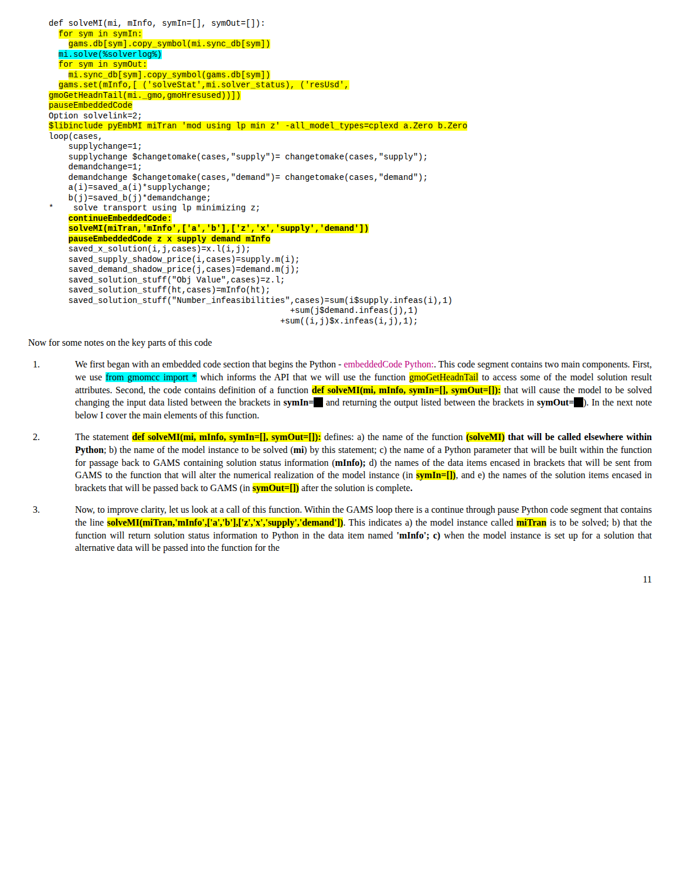def solveMI(mi, mInfo, symIn=[], symOut=[]):
  for sym in symIn:
    gams.db[sym].copy_symbol(mi.sync_db[sym])
  mi.solve(%solverlog%)
  for sym in symOut:
    mi.sync_db[sym].copy_symbol(gams.db[sym])
  gams.set(mInfo,[ ('solveStat',mi.solver_status), ('resUsd',
gmoGetHeadnTail(mi._gmo,gmoHresused))])
pauseEmbeddedCode
Option solvelink=2;
$libinclude pyEmbMI miTran 'mod using lp min z' -all_model_types=cplexd a.Zero b.Zero
loop(cases,
    supplychange=1;
    supplychange $changetomake(cases,"supply")= changetomake(cases,"supply");
    demandchange=1;
    demandchange $changetomake(cases,"demand")= changetomake(cases,"demand");
    a(i)=saved_a(i)*supplychange;
    b(j)=saved_b(j)*demandchange;
*    solve transport using lp minimizing z;
    continueEmbeddedCode:
    solveMI(miTran,'mInfo',['a','b'],['z','x','supply','demand'])
    pauseEmbeddedCode z x supply demand mInfo
    saved_x_solution(i,j,cases)=x.l(i,j);
    saved_supply_shadow_price(i,cases)=supply.m(i);
    saved_demand_shadow_price(j,cases)=demand.m(j);
    saved_solution_stuff("Obj Value",cases)=z.l;
    saved_solution_stuff(ht,cases)=mInfo(ht);
    saved_solution_stuff("Number_infeasibilities",cases)=sum(i$supply.infeas(i),1)
                                                 +sum(j$demand.infeas(j),1)
                                               +sum((i,j)$x.infeas(i,j),1);
Now for some notes on the key parts of this code
1. We first began with an embedded code section that begins the Python - embeddedCode Python:. This code segment contains two main components. First, we use from gmomcc import * which informs the API that we will use the function gmoGetHeadnTail to access some of the model solution result attributes. Second, the code contains definition of a function def solveMI(mi, mInfo, symIn=[], symOut=[]): that will cause the model to be solved changing the input data listed between the brackets in symIn=[ ] and returning the output listed between the brackets in symOut=[ ]). In the next note below I cover the main elements of this function.
2. The statement def solveMI(mi, mInfo, symIn=[], symOut=[]): defines: a) the name of the function (solveMI) that will be called elsewhere within Python; b) the name of the model instance to be solved (mi) by this statement; c) the name of a Python parameter that will be built within the function for passage back to GAMS containing solution status information (mInfo); d) the names of the data items encased in brackets that will be sent from GAMS to the function that will alter the numerical realization of the model instance (in symIn=[]), and e) the names of the solution items encased in brackets that will be passed back to GAMS (in symOut=[]) after the solution is complete.
3. Now, to improve clarity, let us look at a call of this function. Within the GAMS loop there is a continue through pause Python code segment that contains the line solveMI(miTran,'mInfo',['a','b'],['z','x','supply','demand']). This indicates a) the model instance called miTran is to be solved; b) that the function will return solution status information to Python in the data item named 'mInfo'; c) when the model instance is set up for a solution that alternative data will be passed into the function for the
11